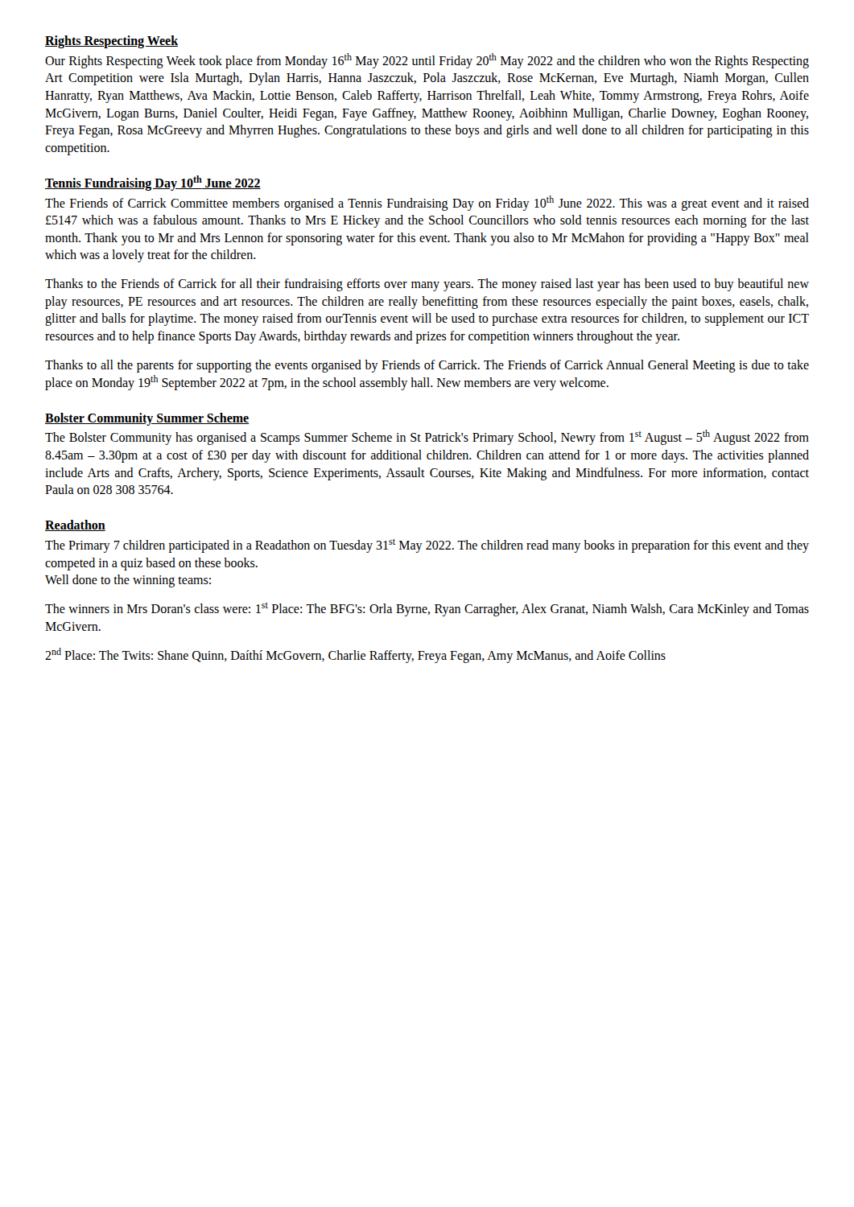Rights Respecting Week
Our Rights Respecting Week took place from Monday 16th May 2022 until Friday 20th May 2022 and the children who won the Rights Respecting Art Competition were Isla Murtagh, Dylan Harris, Hanna Jaszczuk, Pola Jaszczuk, Rose McKernan, Eve Murtagh, Niamh Morgan, Cullen Hanratty, Ryan Matthews, Ava Mackin, Lottie Benson, Caleb Rafferty, Harrison Threlfall, Leah White, Tommy Armstrong, Freya Rohrs, Aoife McGivern, Logan Burns, Daniel Coulter, Heidi Fegan, Faye Gaffney, Matthew Rooney, Aoibhinn Mulligan, Charlie Downey, Eoghan Rooney, Freya Fegan, Rosa McGreevy and Mhyrren Hughes. Congratulations to these boys and girls and well done to all children for participating in this competition.
Tennis Fundraising Day 10th June 2022
The Friends of Carrick Committee members organised a Tennis Fundraising Day on Friday 10th June 2022. This was a great event and it raised £5147 which was a fabulous amount. Thanks to Mrs E Hickey and the School Councillors who sold tennis resources each morning for the last month. Thank you to Mr and Mrs Lennon for sponsoring water for this event. Thank you also to Mr McMahon for providing a "Happy Box" meal which was a lovely treat for the children.
Thanks to the Friends of Carrick for all their fundraising efforts over many years. The money raised last year has been used to buy beautiful new play resources, PE resources and art resources. The children are really benefitting from these resources especially the paint boxes, easels, chalk, glitter and balls for playtime. The money raised from ourTennis event will be used to purchase extra resources for children, to supplement our ICT resources and to help finance Sports Day Awards, birthday rewards and prizes for competition winners throughout the year.
Thanks to all the parents for supporting the events organised by Friends of Carrick. The Friends of Carrick Annual General Meeting is due to take place on Monday 19th September 2022 at 7pm, in the school assembly hall. New members are very welcome.
Bolster Community Summer Scheme
The Bolster Community has organised a Scamps Summer Scheme in St Patrick's Primary School, Newry from 1st August – 5th August 2022 from 8.45am – 3.30pm at a cost of £30 per day with discount for additional children. Children can attend for 1 or more days. The activities planned include Arts and Crafts, Archery, Sports, Science Experiments, Assault Courses, Kite Making and Mindfulness. For more information, contact Paula on 028 308 35764.
Readathon
The Primary 7 children participated in a Readathon on Tuesday 31st May 2022. The children read many books in preparation for this event and they competed in a quiz based on these books.
Well done to the winning teams:
The winners in Mrs Doran's class were: 1st Place: The BFG's: Orla Byrne, Ryan Carragher, Alex Granat, Niamh Walsh, Cara McKinley and Tomas McGivern.
2nd Place: The Twits: Shane Quinn, Daíthí McGovern, Charlie Rafferty, Freya Fegan, Amy McManus, and Aoife Collins